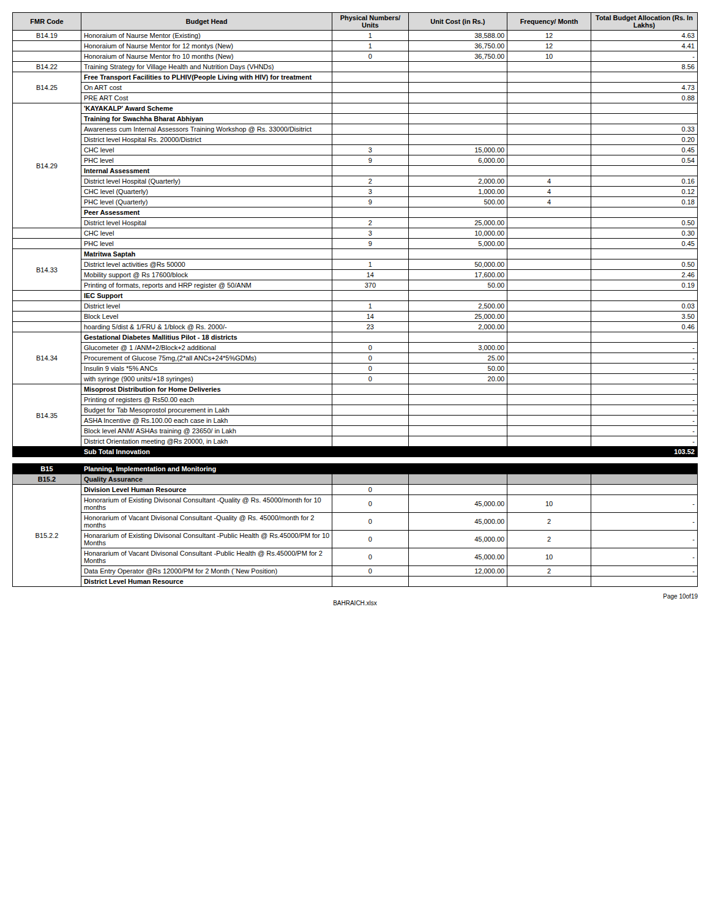| FMR Code | Budget Head | Physical Numbers/ Units | Unit Cost (in Rs.) | Frequency/ Month | Total Budget Allocation (Rs. In Lakhs) |
| --- | --- | --- | --- | --- | --- |
| B14.19 | Honoraium of Naurse Mentor (Existing) | 1 | 38,588.00 | 12 | 4.63 |
| | Honoraium of Naurse Mentor for 12 montys (New) | 1 | 36,750.00 | 12 | 4.41 |
| | Honoraium of Naurse Mentor fro 10 months (New) | 0 | 36,750.00 | 10 | - |
| B14.22 | Training Strategy for Village Health and Nutrition Days (VHNDs) | | | | 8.56 |
| B14.25 | Free Transport Facilities to PLHIV(People Living with HIV) for treatment | | | | |
| On ART cost | | | | 4.73 |
| PRE ART Cost | | | | 0.88 |
| B14.29 | 'KAYAKALP' Award Scheme | | | | |
| Training for Swachha Bharat Abhiyan | | | | |
| Awareness cum Internal Assessors Training Workshop @ Rs. 33000/Disitrict | | | | 0.33 |
| District level Hospital Rs. 20000/District | | | | 0.20 |
| CHC level | 3 | 15,000.00 | | 0.45 |
| PHC level | 9 | 6,000.00 | | 0.54 |
| Internal Assessment | | | | |
| District level Hospital (Quarterly) | 2 | 2,000.00 | 4 | 0.16 |
| CHC level (Quarterly) | 3 | 1,000.00 | 4 | 0.12 |
| PHC level (Quarterly) | 9 | 500.00 | 4 | 0.18 |
| Peer Assessment | | | | |
| District level Hospital | 2 | 25,000.00 | | 0.50 |
| | CHC level | 3 | 10,000.00 | | 0.30 |
| | PHC level | 9 | 5,000.00 | | 0.45 |
| B14.33 | Matritwa Saptah | | | | |
| District level activities @Rs 50000 | 1 | 50,000.00 | | 0.50 |
| Mobility support @ Rs 17600/block | 14 | 17,600.00 | | 2.46 |
| Printing of formats, reports and HRP register @ 50/ANM | 370 | 50.00 | | 0.19 |
| | IEC Support | | | | |
| | District level | 1 | 2,500.00 | | 0.03 |
| | Block Level | 14 | 25,000.00 | | 3.50 |
| | hoarding 5/dist & 1/FRU & 1/block @ Rs. 2000/- | 23 | 2,000.00 | | 0.46 |
| B14.34 | Gestational Diabetes Mallitius Pilot - 18 districts | | | | |
| Glucometer @ 1 /ANM+2/Block+2 additional | 0 | 3,000.00 | | - |
| Procurement of Glucose 75mg,(2*all ANCs+24*5%GDMs) | 0 | 25.00 | | - |
| Insulin 9 vials *5% ANCs | 0 | 50.00 | | - |
| with syringe (900 units/+18 syringes) | 0 | 20.00 | | - |
| B14.35 | Misoprost Distribution for Home Deliveries | | | | |
| Printing of registers @ Rs50.00 each | | | | - |
| Budget for Tab Mesoprostol procurement in Lakh | | | | - |
| ASHA Incentive @ Rs.100.00 each case in Lakh | | | | - |
| Block level ANM/ ASHAs training @ 23650/ in Lakh | | | | - |
| District Orientation meeting @Rs 20000, in Lakh | | | | - |
| | Sub Total Innovation | | | | 103.52 |
| B15 | Planning, Implementation and Monitoring | | | | |
| B15.2 | Quality Assurance | | | | |
| B15.2.2 | Division Level Human Resource | 0 | | | |
| Honorarium of Existing Divisonal Consultant -Quality @ Rs. 45000/month for 10 months | 0 | 45,000.00 | 10 | - |
| Honorarium of Vacant Divisonal Consultant -Quality @ Rs. 45000/month for 2 months | 0 | 45,000.00 | 2 | - |
| Honararium of Existing Divisonal Consultant -Public Health @ Rs.45000/PM for 10 Months | 0 | 45,000.00 | 2 | - |
| Honararium of Vacant Divisonal Consultant -Public Health @ Rs.45000/PM for 2 Months | 0 | 45,000.00 | 10 | - |
| Data Entry Operator @Rs 12000/PM for 2 Month (¨New Position) | 0 | 12,000.00 | 2 | - |
| District Level Human Resource | | | | |
Page 10of19
BAHRAICH.xlsx